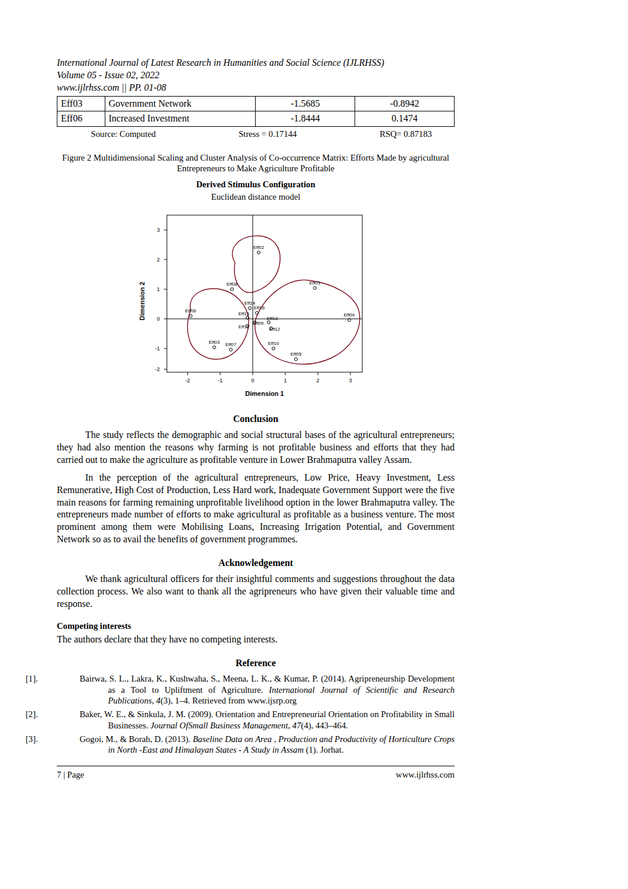International Journal of Latest Research in Humanities and Social Science (IJLRHSS)
Volume 05 - Issue 02, 2022
www.ijlrhss.com || PP. 01-08
| Eff03 | Government Network | -1.5685 | -0.8942 |
| Eff06 | Increased Investment | -1.8444 | 0.1474 |
Source: Computed Stress = 0.17144 RSQ= 0.87183
Figure 2 Multidimensional Scaling and Cluster Analysis of Co-occurrence Matrix: Efforts Made by agricultural
Entrepreneurs to Make Agriculture Profitable
Derived Stimulus Configuration
Euclidean distance model
3 2 1 0 -1 -2 -2 -1 0 1 2 3 Dimension 2 Dimension 1 Eff02 Eff08 Eff01 Eff14 Eff16 Eff06 Eff15 Eff04 Eff09 Eff13 Eff11 Eff12 Eff03 Eff07 Eff10 Eff05
Conclusion
The study reflects the demographic and social structural bases of the agricultural entrepreneurs; they had also mention the reasons why farming is not profitable business and efforts that they had carried out to make the agriculture as profitable venture in Lower Brahmaputra valley Assam.
In the perception of the agricultural entrepreneurs, Low Price, Heavy Investment, Less Remunerative, High Cost of Production, Less Hard work, Inadequate Government Support were the five main reasons for farming remaining unprofitable livelihood option in the lower Brahmaputra valley. The entrepreneurs made number of efforts to make agricultural as profitable as a business venture. The most prominent among them were Mobilising Loans, Increasing Irrigation Potential, and Government Network so as to avail the benefits of government programmes.
Acknowledgement
We thank agricultural officers for their insightful comments and suggestions throughout the data collection process. We also want to thank all the agripreneurs who have given their valuable time and response.
Competing interests
The authors declare that they have no competing interests.
Reference
[1]. Bairwa, S. L., Lakra, K., Kushwaha, S., Meena, L. K., & Kumar, P. (2014). Agripreneurship Development as a Tool to Upliftment of Agriculture. International Journal of Scientific and Research Publications, 4(3), 1–4. Retrieved from www.ijsrp.org
[2]. Baker, W. E., & Sinkula, J. M. (2009). Orientation and Entrepreneurial Orientation on Profitability in Small Businesses. Journal OfSmall Business Management, 47(4), 443–464.
[3]. Gogoi, M., & Borah, D. (2013). Baseline Data on Area , Production and Productivity of Horticulture Crops in North -East and Himalayan States - A Study in Assam (1). Jorhat.
7 | Page www.ijlrhss.com